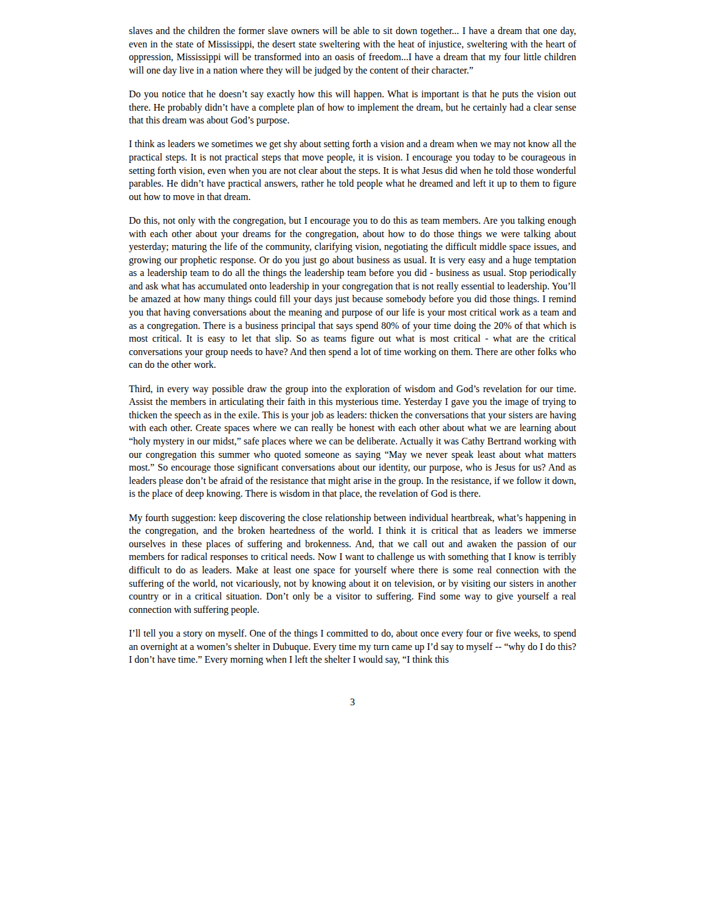slaves and the children the former slave owners will be able to sit down together... I have a dream that one day, even in the state of Mississippi, the desert state sweltering with the heat of injustice, sweltering with the heart of oppression, Mississippi will be transformed into an oasis of freedom...I have a dream that my four little children will one day live in a nation where they will be judged by the content of their character.”
Do you notice that he doesn’t say exactly how this will happen. What is important is that he puts the vision out there. He probably didn’t have a complete plan of how to implement the dream, but he certainly had a clear sense that this dream was about God’s purpose.
I think as leaders we sometimes we get shy about setting forth a vision and a dream when we may not know all the practical steps. It is not practical steps that move people, it is vision. I encourage you today to be courageous in setting forth vision, even when you are not clear about the steps. It is what Jesus did when he told those wonderful parables. He didn’t have practical answers, rather he told people what he dreamed and left it up to them to figure out how to move in that dream.
Do this, not only with the congregation, but I encourage you to do this as team members. Are you talking enough with each other about your dreams for the congregation, about how to do those things we were talking about yesterday; maturing the life of the community, clarifying vision, negotiating the difficult middle space issues, and growing our prophetic response. Or do you just go about business as usual. It is very easy and a huge temptation as a leadership team to do all the things the leadership team before you did - business as usual. Stop periodically and ask what has accumulated onto leadership in your congregation that is not really essential to leadership. You’ll be amazed at how many things could fill your days just because somebody before you did those things. I remind you that having conversations about the meaning and purpose of our life is your most critical work as a team and as a congregation. There is a business principal that says spend 80% of your time doing the 20% of that which is most critical. It is easy to let that slip. So as teams figure out what is most critical - what are the critical conversations your group needs to have? And then spend a lot of time working on them. There are other folks who can do the other work.
Third, in every way possible draw the group into the exploration of wisdom and God’s revelation for our time. Assist the members in articulating their faith in this mysterious time. Yesterday I gave you the image of trying to thicken the speech as in the exile. This is your job as leaders: thicken the conversations that your sisters are having with each other. Create spaces where we can really be honest with each other about what we are learning about “holy mystery in our midst,” safe places where we can be deliberate. Actually it was Cathy Bertrand working with our congregation this summer who quoted someone as saying “May we never speak least about what matters most.” So encourage those significant conversations about our identity, our purpose, who is Jesus for us? And as leaders please don’t be afraid of the resistance that might arise in the group. In the resistance, if we follow it down, is the place of deep knowing. There is wisdom in that place, the revelation of God is there.
My fourth suggestion: keep discovering the close relationship between individual heartbreak, what’s happening in the congregation, and the broken heartedness of the world. I think it is critical that as leaders we immerse ourselves in these places of suffering and brokenness. And, that we call out and awaken the passion of our members for radical responses to critical needs. Now I want to challenge us with something that I know is terribly difficult to do as leaders. Make at least one space for yourself where there is some real connection with the suffering of the world, not vicariously, not by knowing about it on television, or by visiting our sisters in another country or in a critical situation. Don’t only be a visitor to suffering. Find some way to give yourself a real connection with suffering people.
I’ll tell you a story on myself. One of the things I committed to do, about once every four or five weeks, to spend an overnight at a women’s shelter in Dubuque. Every time my turn came up I’d say to myself -- “why do I do this? I don’t have time.” Every morning when I left the shelter I would say, “I think this
3